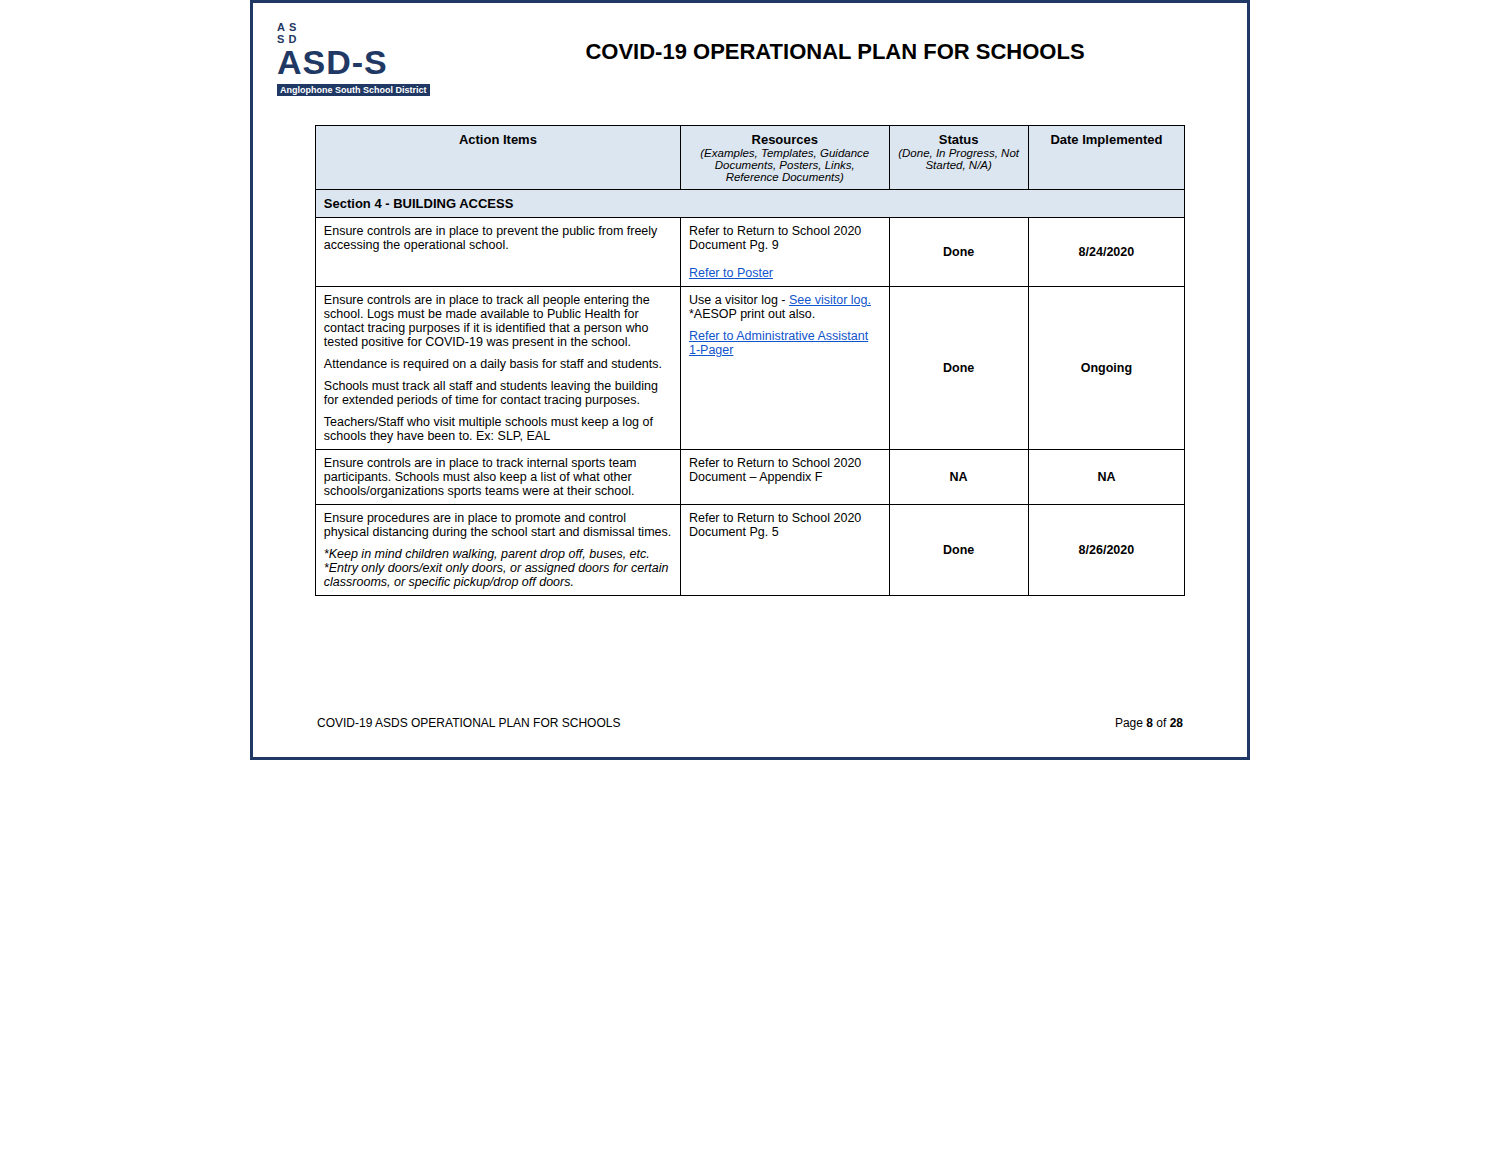A S
S D
ASD-S
Anglophone South School District
COVID-19 OPERATIONAL PLAN FOR SCHOOLS
| Action Items | Resources (Examples, Templates, Guidance Documents, Posters, Links, Reference Documents) | Status (Done, In Progress, Not Started, N/A) | Date Implemented |
| --- | --- | --- | --- |
| Section 4 - BUILDING ACCESS |
| Ensure controls are in place to prevent the public from freely accessing the operational school. | Refer to Return to School 2020 Document Pg. 9 Refer to Poster | Done | 8/24/2020 |
| Ensure controls are in place to track all people entering the school. Logs must be made available to Public Health for contact tracing purposes if it is identified that a person who tested positive for COVID-19 was present in the school. Attendance is required on a daily basis for staff and students. Schools must track all staff and students leaving the building for extended periods of time for contact tracing purposes. Teachers/Staff who visit multiple schools must keep a log of schools they have been to. Ex: SLP, EAL | Use a visitor log - See visitor log. *AESOP print out also. Refer to Administrative Assistant 1-Pager | Done | Ongoing |
| Ensure controls are in place to track internal sports team participants. Schools must also keep a list of what other schools/organizations sports teams were at their school. | Refer to Return to School 2020 Document – Appendix F | NA | NA |
| Ensure procedures are in place to promote and control physical distancing during the school start and dismissal times. *Keep in mind children walking, parent drop off, buses, etc. *Entry only doors/exit only doors, or assigned doors for certain classrooms, or specific pickup/drop off doors. | Refer to Return to School 2020 Document Pg. 5 | Done | 8/26/2020 |
COVID-19 ASDS OPERATIONAL PLAN FOR SCHOOLS
Page 8 of 28